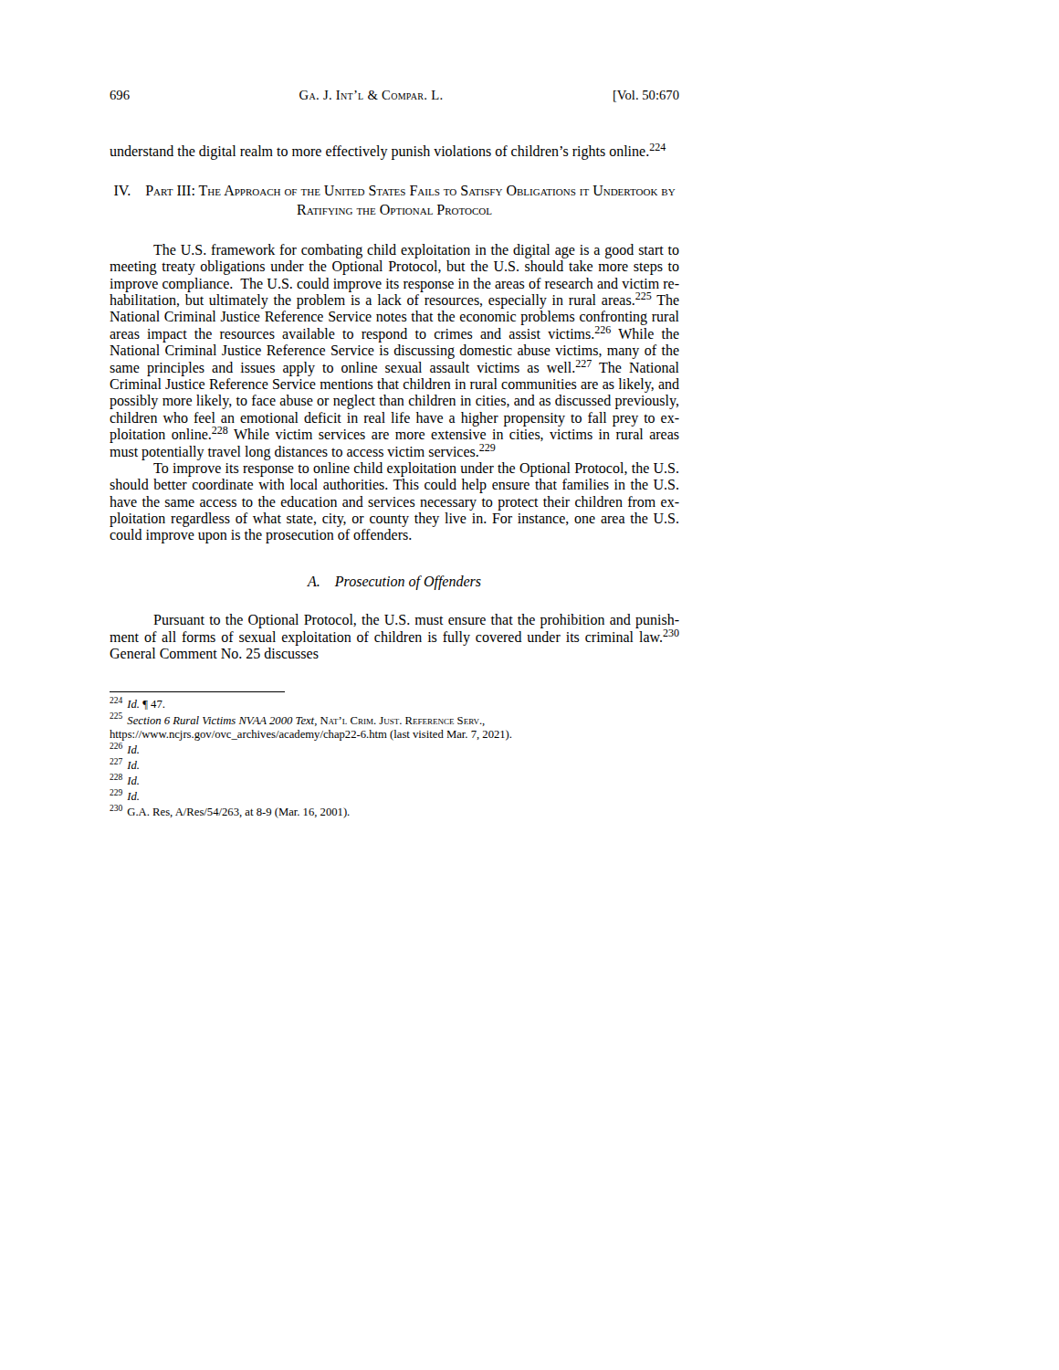696 Ga. J. Int’l & Compar. L. [Vol. 50:670
understand the digital realm to more effectively punish violations of children’s rights online.224
IV. Part III: The Approach of the United States Fails to Satisfy Obligations it Undertook by Ratifying the Optional Protocol
The U.S. framework for combating child exploitation in the digital age is a good start to meeting treaty obligations under the Optional Protocol, but the U.S. should take more steps to improve compliance. The U.S. could improve its response in the areas of research and victim rehabilitation, but ultimately the problem is a lack of resources, especially in rural areas.225 The National Criminal Justice Reference Service notes that the economic problems confronting rural areas impact the resources available to respond to crimes and assist victims.226 While the National Criminal Justice Reference Service is discussing domestic abuse victims, many of the same principles and issues apply to online sexual assault victims as well.227 The National Criminal Justice Reference Service mentions that children in rural communities are as likely, and possibly more likely, to face abuse or neglect than children in cities, and as discussed previously, children who feel an emotional deficit in real life have a higher propensity to fall prey to exploitation online.228 While victim services are more extensive in cities, victims in rural areas must potentially travel long distances to access victim services.229
To improve its response to online child exploitation under the Optional Protocol, the U.S. should better coordinate with local authorities. This could help ensure that families in the U.S. have the same access to the education and services necessary to protect their children from exploitation regardless of what state, city, or county they live in. For instance, one area the U.S. could improve upon is the prosecution of offenders.
A. Prosecution of Offenders
Pursuant to the Optional Protocol, the U.S. must ensure that the prohibition and punishment of all forms of sexual exploitation of children is fully covered under its criminal law.230 General Comment No. 25 discusses
224 Id. ¶ 47.
225 Section 6 Rural Victims NVAA 2000 Text, Nat’l Crim. Just. Reference Serv., https://www.ncjrs.gov/ovc_archives/academy/chap22-6.htm (last visited Mar. 7, 2021).
226 Id.
227 Id.
228 Id.
229 Id.
230 G.A. Res, A/Res/54/263, at 8-9 (Mar. 16, 2001).